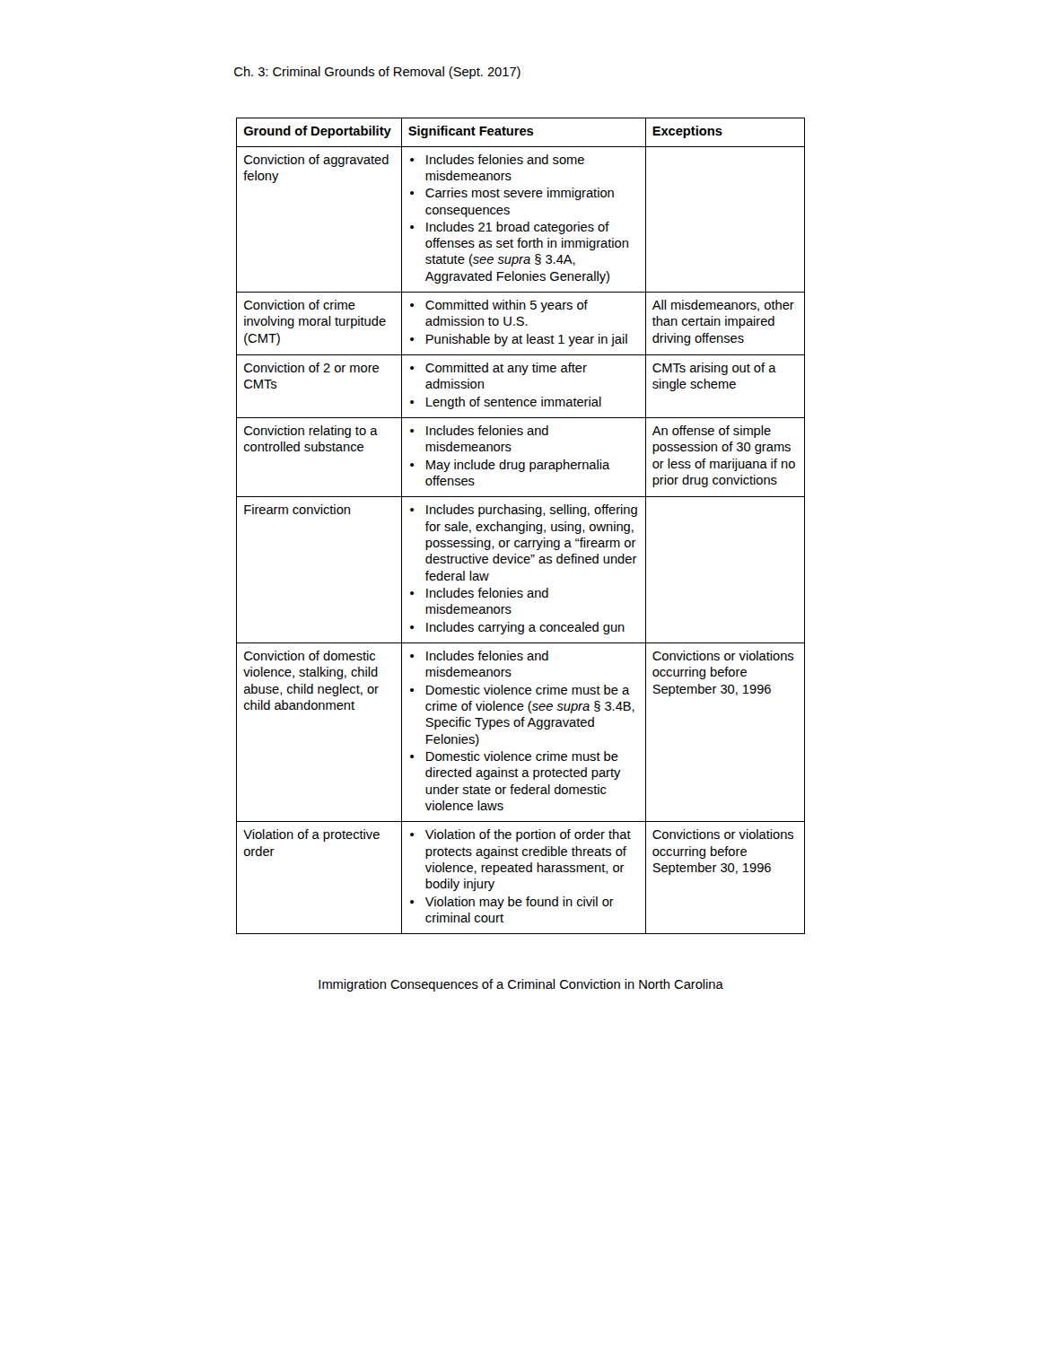Ch. 3: Criminal Grounds of Removal (Sept. 2017)
| Ground of Deportability | Significant Features | Exceptions |
| --- | --- | --- |
| Conviction of aggravated felony | Includes felonies and some misdemeanors Carries most severe immigration consequences Includes 21 broad categories of offenses as set forth in immigration statute ( see supra § 3.4A, Aggravated Felonies Generally) | |
| Conviction of crime involving moral turpitude (CMT) | Committed within 5 years of admission to U.S. Punishable by at least 1 year in jail | All misdemeanors, other than certain impaired driving offenses |
| Conviction of 2 or more CMTs | Committed at any time after admission Length of sentence immaterial | CMTs arising out of a single scheme |
| Conviction relating to a controlled substance | Includes felonies and misdemeanors May include drug paraphernalia offenses | An offense of simple possession of 30 grams or less of marijuana if no prior drug convictions |
| Firearm conviction | Includes purchasing, selling, offering for sale, exchanging, using, owning, possessing, or carrying a “firearm or destructive device” as defined under federal law Includes felonies and misdemeanors Includes carrying a concealed gun | |
| Conviction of domestic violence, stalking, child abuse, child neglect, or child abandonment | Includes felonies and misdemeanors Domestic violence crime must be a crime of violence ( see supra § 3.4B, Specific Types of Aggravated Felonies) Domestic violence crime must be directed against a protected party under state or federal domestic violence laws | Convictions or violations occurring before September 30, 1996 |
| Violation of a protective order | Violation of the portion of order that protects against credible threats of violence, repeated harassment, or bodily injury Violation may be found in civil or criminal court | Convictions or violations occurring before September 30, 1996 |
Immigration Consequences of a Criminal Conviction in North Carolina